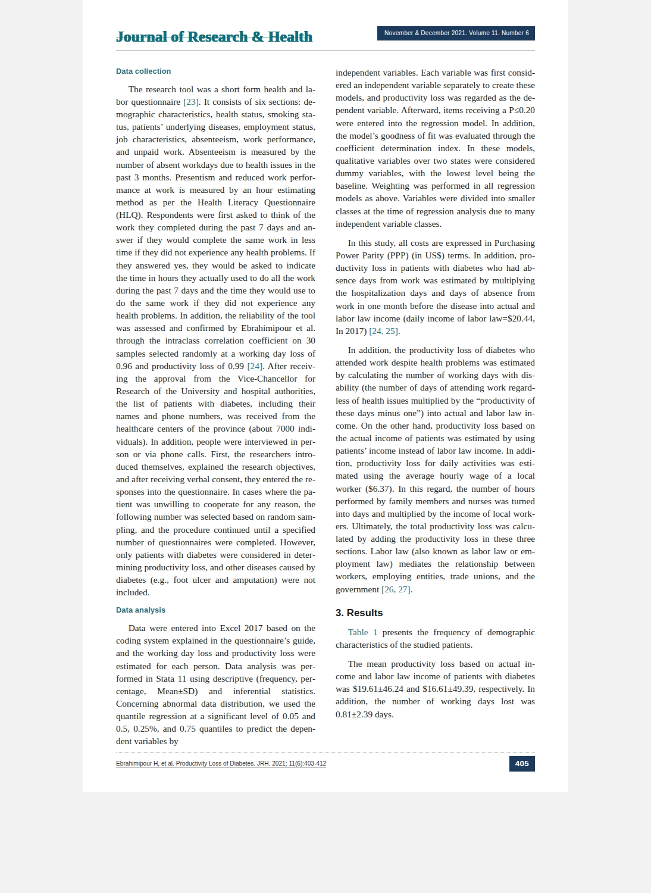Journal of Research & Health
November & December 2021. Volume 11. Number 6
Data collection
The research tool was a short form health and labor questionnaire [23]. It consists of six sections: demographic characteristics, health status, smoking status, patients’ underlying diseases, employment status, job characteristics, absenteeism, work performance, and unpaid work. Absenteeism is measured by the number of absent workdays due to health issues in the past 3 months. Presentism and reduced work performance at work is measured by an hour estimating method as per the Health Literacy Questionnaire (HLQ). Respondents were first asked to think of the work they completed during the past 7 days and answer if they would complete the same work in less time if they did not experience any health problems. If they answered yes, they would be asked to indicate the time in hours they actually used to do all the work during the past 7 days and the time they would use to do the same work if they did not experience any health problems. In addition, the reliability of the tool was assessed and confirmed by Ebrahimipour et al. through the intraclass correlation coefficient on 30 samples selected randomly at a working day loss of 0.96 and productivity loss of 0.99 [24]. After receiving the approval from the Vice-Chancellor for Research of the University and hospital authorities, the list of patients with diabetes, including their names and phone numbers, was received from the healthcare centers of the province (about 7000 individuals). In addition, people were interviewed in person or via phone calls. First, the researchers introduced themselves, explained the research objectives, and after receiving verbal consent, they entered the responses into the questionnaire. In cases where the patient was unwilling to cooperate for any reason, the following number was selected based on random sampling, and the procedure continued until a specified number of questionnaires were completed. However, only patients with diabetes were considered in determining productivity loss, and other diseases caused by diabetes (e.g., foot ulcer and amputation) were not included.
Data analysis
Data were entered into Excel 2017 based on the coding system explained in the questionnaire’s guide, and the working day loss and productivity loss were estimated for each person. Data analysis was performed in Stata 11 using descriptive (frequency, percentage, Mean±SD) and inferential statistics. Concerning abnormal data distribution, we used the quantile regression at a significant level of 0.05 and 0.5, 0.25%, and 0.75 quantiles to predict the dependent variables by
independent variables. Each variable was first considered an independent variable separately to create these models, and productivity loss was regarded as the dependent variable. Afterward, items receiving a P≤0.20 were entered into the regression model. In addition, the model’s goodness of fit was evaluated through the coefficient determination index. In these models, qualitative variables over two states were considered dummy variables, with the lowest level being the baseline. Weighting was performed in all regression models as above. Variables were divided into smaller classes at the time of regression analysis due to many independent variable classes.
In this study, all costs are expressed in Purchasing Power Parity (PPP) (in US$) terms. In addition, productivity loss in patients with diabetes who had absence days from work was estimated by multiplying the hospitalization days and days of absence from work in one month before the disease into actual and labor law income (daily income of labor law=$20.44, In 2017) [24, 25].
In addition, the productivity loss of diabetes who attended work despite health problems was estimated by calculating the number of working days with disability (the number of days of attending work regardless of health issues multiplied by the “productivity of these days minus one”) into actual and labor law income. On the other hand, productivity loss based on the actual income of patients was estimated by using patients’ income instead of labor law income. In addition, productivity loss for daily activities was estimated using the average hourly wage of a local worker ($6.37). In this regard, the number of hours performed by family members and nurses was turned into days and multiplied by the income of local workers. Ultimately, the total productivity loss was calculated by adding the productivity loss in these three sections. Labor law (also known as labor law or employment law) mediates the relationship between workers, employing entities, trade unions, and the government [26, 27].
3. Results
Table 1 presents the frequency of demographic characteristics of the studied patients.
The mean productivity loss based on actual income and labor law income of patients with diabetes was $19.61±46.24 and $16.61±49.39, respectively. In addition, the number of working days lost was 0.81±2.39 days.
Ebrahimipour H, et al. Productivity Loss of Diabetes. JRH. 2021; 11(6):403-412
405